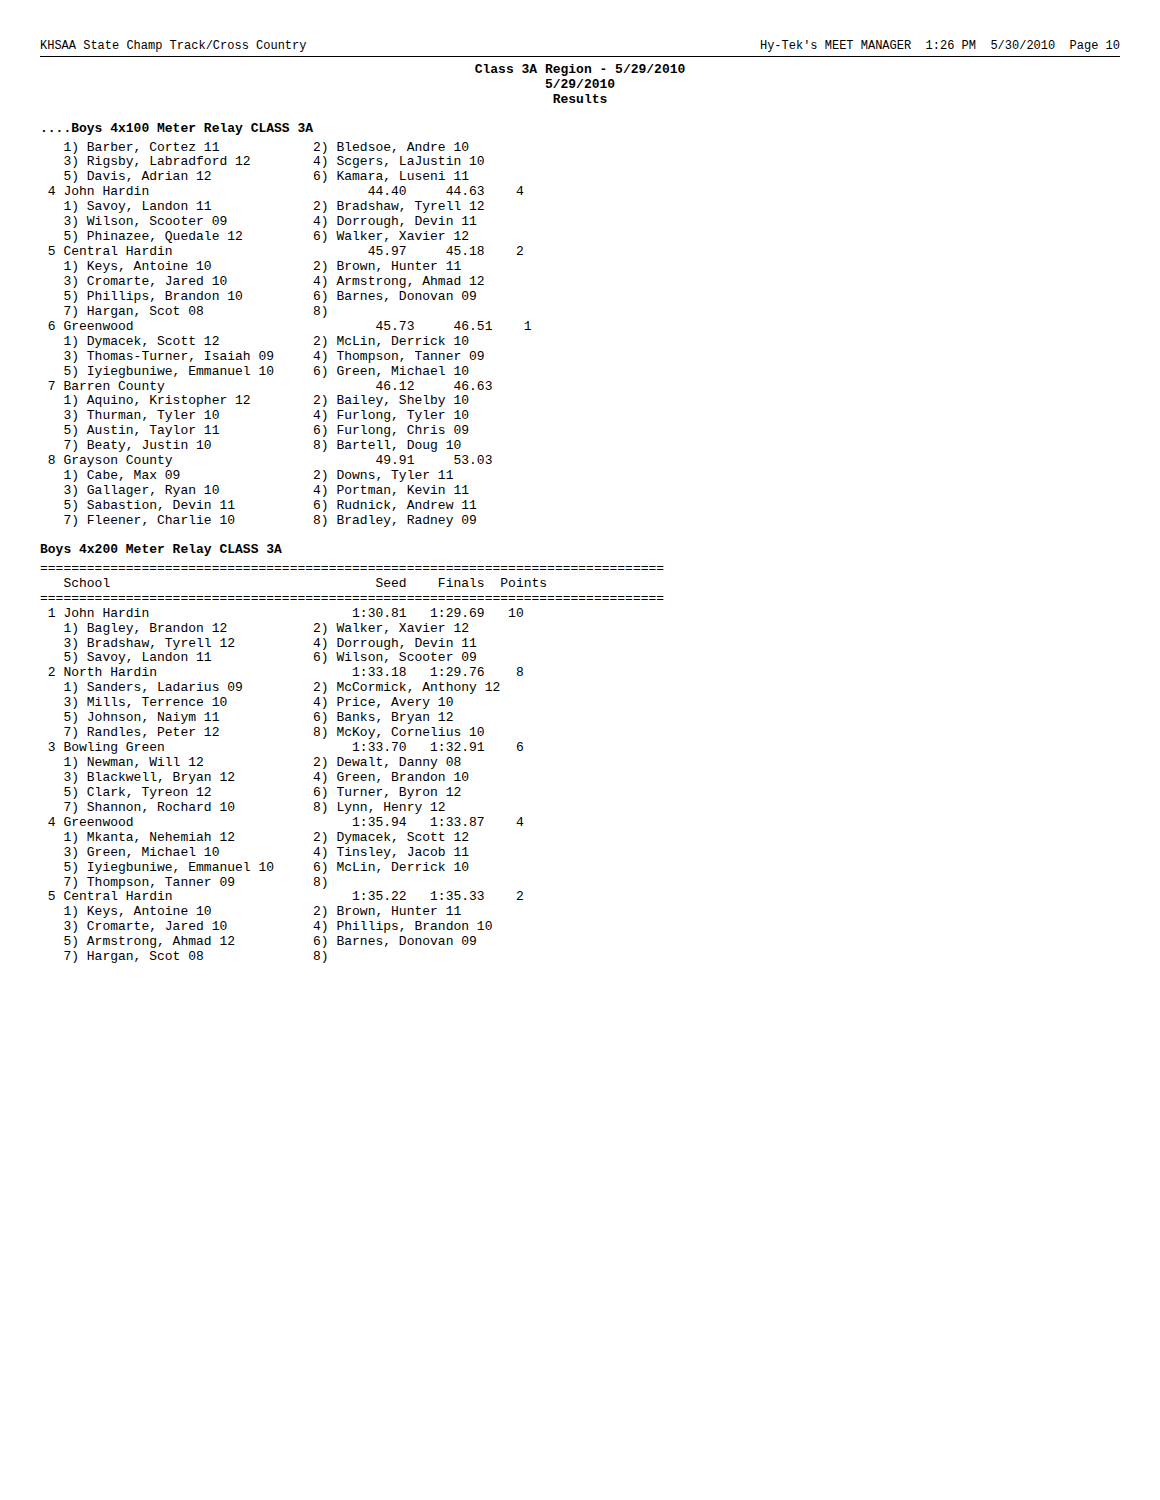KHSAA State Champ Track/Cross Country Hy-Tek's MEET MANAGER 1:26 PM 5/30/2010 Page 10
Class 3A Region - 5/29/2010
5/29/2010
Results
....Boys 4x100 Meter Relay CLASS 3A
   1) Barber, Cortez 11            2) Bledsoe, Andre 10
   3) Rigsby, Labradford 12        4) Scgers, LaJustin 10
   5) Davis, Adrian 12             6) Kamara, Luseni 11
 4 John Hardin                            44.40     44.63    4
   1) Savoy, Landon 11             2) Bradshaw, Tyrell 12
   3) Wilson, Scooter 09           4) Dorrough, Devin 11
   5) Phinazee, Quedale 12         6) Walker, Xavier 12
 5 Central Hardin                         45.97     45.18    2
   1) Keys, Antoine 10             2) Brown, Hunter 11
   3) Cromarte, Jared 10           4) Armstrong, Ahmad 12
   5) Phillips, Brandon 10         6) Barnes, Donovan 09
   7) Hargan, Scot 08              8)
 6 Greenwood                               45.73     46.51    1
   1) Dymacek, Scott 12            2) McLin, Derrick 10
   3) Thomas-Turner, Isaiah 09     4) Thompson, Tanner 09
   5) Iyiegbuniwe, Emmanuel 10     6) Green, Michael 10
 7 Barren County                           46.12     46.63
   1) Aquino, Kristopher 12        2) Bailey, Shelby 10
   3) Thurman, Tyler 10            4) Furlong, Tyler 10
   5) Austin, Taylor 11            6) Furlong, Chris 09
   7) Beaty, Justin 10             8) Bartell, Doug 10
 8 Grayson County                          49.91     53.03
   1) Cabe, Max 09                 2) Downs, Tyler 11
   3) Gallager, Ryan 10            4) Portman, Kevin 11
   5) Sabastion, Devin 11          6) Rudnick, Andrew 11
   7) Fleener, Charlie 10          8) Bradley, Radney 09
Boys 4x200 Meter Relay CLASS 3A
================================================================================
   School                                  Seed    Finals  Points
================================================================================
 1 John Hardin                          1:30.81   1:29.69   10
   1) Bagley, Brandon 12           2) Walker, Xavier 12
   3) Bradshaw, Tyrell 12          4) Dorrough, Devin 11
   5) Savoy, Landon 11             6) Wilson, Scooter 09
 2 North Hardin                         1:33.18   1:29.76    8
   1) Sanders, Ladarius 09         2) McCormick, Anthony 12
   3) Mills, Terrence 10           4) Price, Avery 10
   5) Johnson, Naiym 11            6) Banks, Bryan 12
   7) Randles, Peter 12            8) McKoy, Cornelius 10
 3 Bowling Green                        1:33.70   1:32.91    6
   1) Newman, Will 12              2) Dewalt, Danny 08
   3) Blackwell, Bryan 12          4) Green, Brandon 10
   5) Clark, Tyreon 12             6) Turner, Byron 12
   7) Shannon, Rochard 10          8) Lynn, Henry 12
 4 Greenwood                            1:35.94   1:33.87    4
   1) Mkanta, Nehemiah 12          2) Dymacek, Scott 12
   3) Green, Michael 10            4) Tinsley, Jacob 11
   5) Iyiegbuniwe, Emmanuel 10     6) McLin, Derrick 10
   7) Thompson, Tanner 09          8)
 5 Central Hardin                       1:35.22   1:35.33    2
   1) Keys, Antoine 10             2) Brown, Hunter 11
   3) Cromarte, Jared 10           4) Phillips, Brandon 10
   5) Armstrong, Ahmad 12          6) Barnes, Donovan 09
   7) Hargan, Scot 08              8)